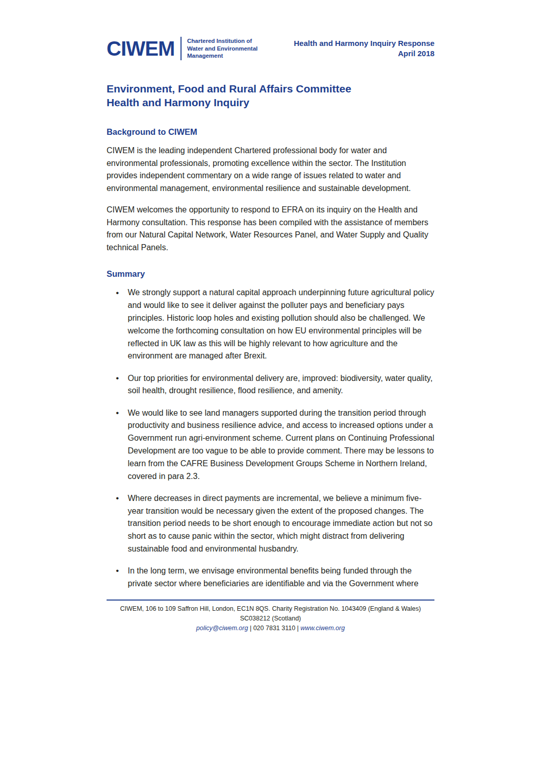CIWEM Chartered Institution of
Water and Environmental
Management
Health and Harmony Inquiry Response
April 2018
Environment, Food and Rural Affairs Committee
Health and Harmony Inquiry
Background to CIWEM
CIWEM is the leading independent Chartered professional body for water and environmental professionals, promoting excellence within the sector. The Institution provides independent commentary on a wide range of issues related to water and environmental management, environmental resilience and sustainable development.
CIWEM welcomes the opportunity to respond to EFRA on its inquiry on the Health and Harmony consultation. This response has been compiled with the assistance of members from our Natural Capital Network, Water Resources Panel, and Water Supply and Quality technical Panels.
Summary
We strongly support a natural capital approach underpinning future agricultural policy and would like to see it deliver against the polluter pays and beneficiary pays principles. Historic loop holes and existing pollution should also be challenged. We welcome the forthcoming consultation on how EU environmental principles will be reflected in UK law as this will be highly relevant to how agriculture and the environment are managed after Brexit.
Our top priorities for environmental delivery are, improved: biodiversity, water quality, soil health, drought resilience, flood resilience, and amenity.
We would like to see land managers supported during the transition period through productivity and business resilience advice, and access to increased options under a Government run agri-environment scheme. Current plans on Continuing Professional Development are too vague to be able to provide comment. There may be lessons to learn from the CAFRE Business Development Groups Scheme in Northern Ireland, covered in para 2.3.
Where decreases in direct payments are incremental, we believe a minimum five-year transition would be necessary given the extent of the proposed changes. The transition period needs to be short enough to encourage immediate action but not so short as to cause panic within the sector, which might distract from delivering sustainable food and environmental husbandry.
In the long term, we envisage environmental benefits being funded through the private sector where beneficiaries are identifiable and via the Government where
CIWEM, 106 to 109 Saffron Hill, London, EC1N 8QS. Charity Registration No. 1043409 (England & Wales) SC038212 (Scotland)
policy@ciwem.org | 020 7831 3110 | www.ciwem.org